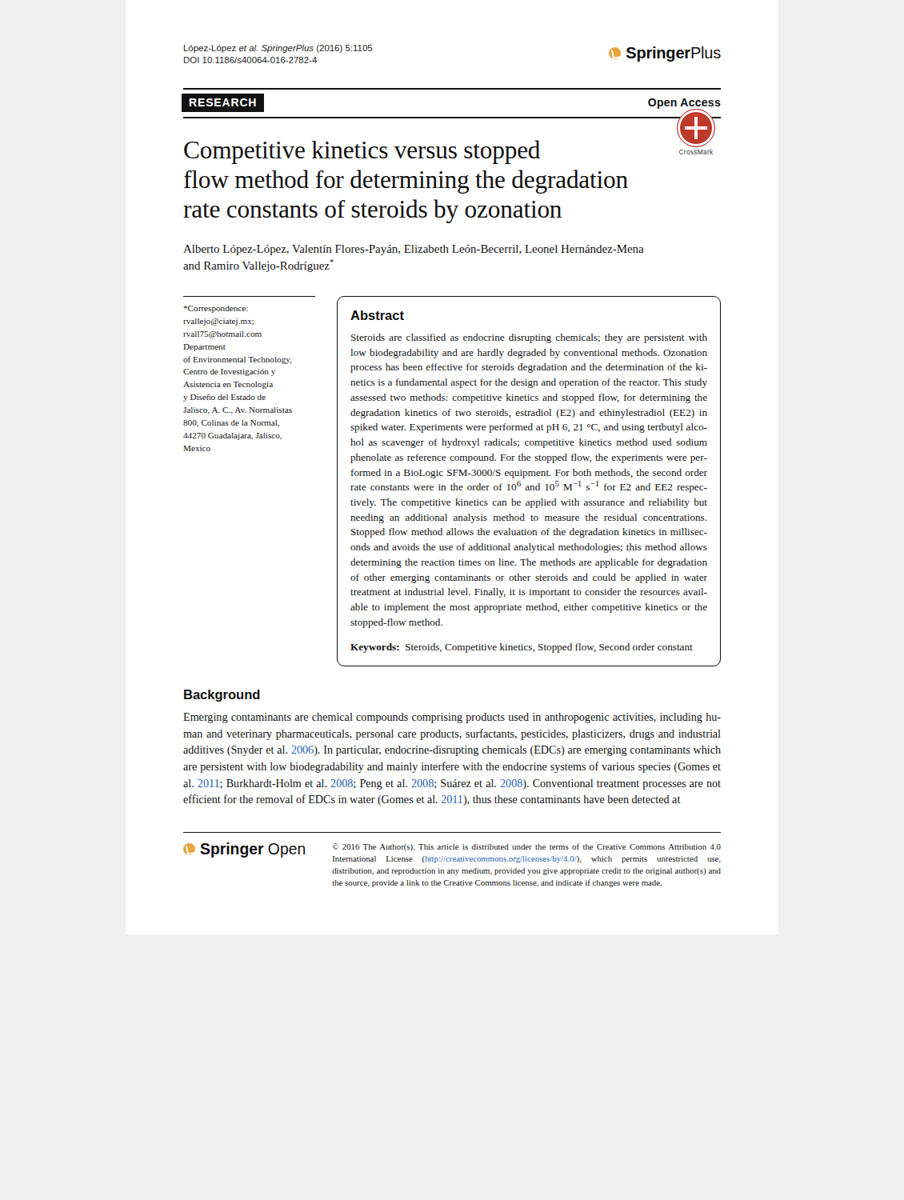López-López et al. SpringerPlus (2016) 5:1105
DOI 10.1186/s40064-016-2782-4
Springer Plus
RESEARCH
Open Access
CrossMark
Competitive kinetics versus stopped
flow method for determining the degradation
rate constants of steroids by ozonation
Alberto López-López, Valentín Flores-Payán, Elizabeth León-Becerril, Leonel Hernández-Mena
and Ramiro Vallejo-Rodríguez*
*Correspondence:
rvallejo@ciatej.mx;
rvall75@hotmail.com
Department
of Environmental Technology,
Centro de Investigación y
Asistencia en Tecnología
y Diseño del Estado de
Jalisco, A. C., Av. Normalistas
800, Colinas de la Normal,
44270 Guadalajara, Jalisco,
Mexico
Abstract
Steroids are classified as endocrine disrupting chemicals; they are persistent with low biodegradability and are hardly degraded by conventional methods. Ozonation process has been effective for steroids degradation and the determination of the kinetics is a fundamental aspect for the design and operation of the reactor. This study assessed two methods: competitive kinetics and stopped flow, for determining the degradation kinetics of two steroids, estradiol (E2) and ethinylestradiol (EE2) in spiked water. Experiments were performed at pH 6, 21 °C, and using tertbutyl alcohol as scavenger of hydroxyl radicals; competitive kinetics method used sodium phenolate as reference compound. For the stopped flow, the experiments were performed in a BioLogic SFM-3000/S equipment. For both methods, the second order rate constants were in the order of 106 and 105 M−1 s−1 for E2 and EE2 respectively. The competitive kinetics can be applied with assurance and reliability but needing an additional analysis method to measure the residual concentrations. Stopped flow method allows the evaluation of the degradation kinetics in milliseconds and avoids the use of additional analytical methodologies; this method allows determining the reaction times on line. The methods are applicable for degradation of other emerging contaminants or other steroids and could be applied in water treatment at industrial level. Finally, it is important to consider the resources available to implement the most appropriate method, either competitive kinetics or the stopped-flow method.
Keywords: Steroids, Competitive kinetics, Stopped flow, Second order constant
Background
Emerging contaminants are chemical compounds comprising products used in anthropogenic activities, including human and veterinary pharmaceuticals, personal care products, surfactants, pesticides, plasticizers, drugs and industrial additives (Snyder et al. 2006). In particular, endocrine-disrupting chemicals (EDCs) are emerging contaminants which are persistent with low biodegradability and mainly interfere with the endocrine systems of various species (Gomes et al. 2011; Burkhardt-Holm et al. 2008; Peng et al. 2008; Suárez et al. 2008). Conventional treatment processes are not efficient for the removal of EDCs in water (Gomes et al. 2011), thus these contaminants have been detected at
Springer Open
© 2016 The Author(s). This article is distributed under the terms of the Creative Commons Attribution 4.0 International License (http://creativecommons.org/licenses/by/4.0/), which permits unrestricted use, distribution, and reproduction in any medium, provided you give appropriate credit to the original author(s) and the source, provide a link to the Creative Commons license, and indicate if changes were made.